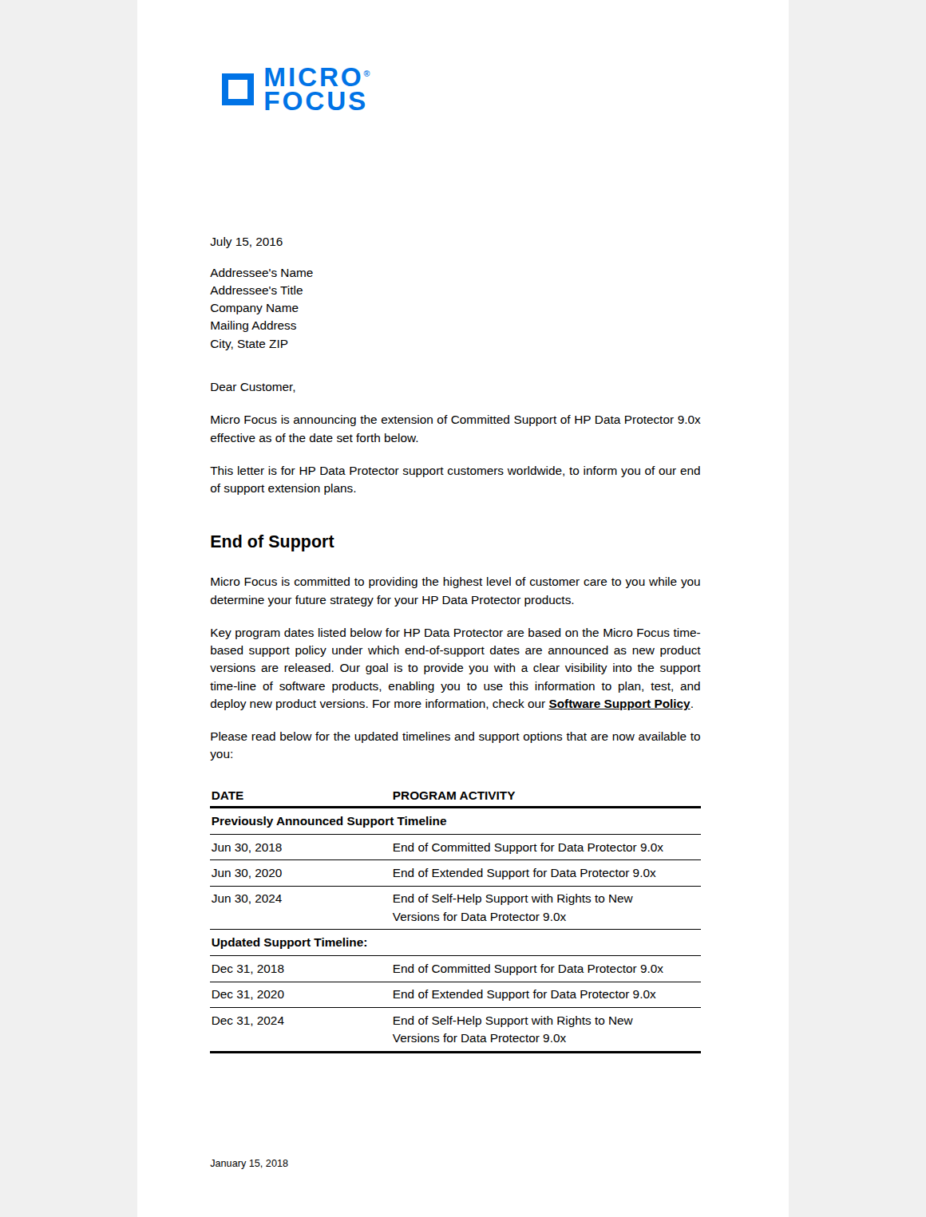MICRO®
FOCUS
July 15, 2016
Addressee's Name
Addressee's Title
Company Name
Mailing Address
City, State ZIP
Dear Customer,
Micro Focus is announcing the extension of Committed Support of HP Data Protector 9.0x effective as of the date set forth below.
This letter is for HP Data Protector support customers worldwide, to inform you of our end of support extension plans.
End of Support
Micro Focus is committed to providing the highest level of customer care to you while you determine your future strategy for your HP Data Protector products.
Key program dates listed below for HP Data Protector are based on the Micro Focus time-based support policy under which end-of-support dates are announced as new product versions are released. Our goal is to provide you with a clear visibility into the support time-line of software products, enabling you to use this information to plan, test, and deploy new product versions. For more information, check our Software Support Policy.
Please read below for the updated timelines and support options that are now available to you:
| DATE | PROGRAM ACTIVITY |
| --- | --- |
| Previously Announced Support Timeline |
| Jun 30, 2018 | End of Committed Support for Data Protector 9.0x |
| Jun 30, 2020 | End of Extended Support for Data Protector 9.0x |
| Jun 30, 2024 | End of Self-Help Support with Rights to New Versions for Data Protector 9.0x |
| Updated Support Timeline: |
| Dec 31, 2018 | End of Committed Support for Data Protector 9.0x |
| Dec 31, 2020 | End of Extended Support for Data Protector 9.0x |
| Dec 31, 2024 | End of Self-Help Support with Rights to New Versions for Data Protector 9.0x |
January 15, 2018